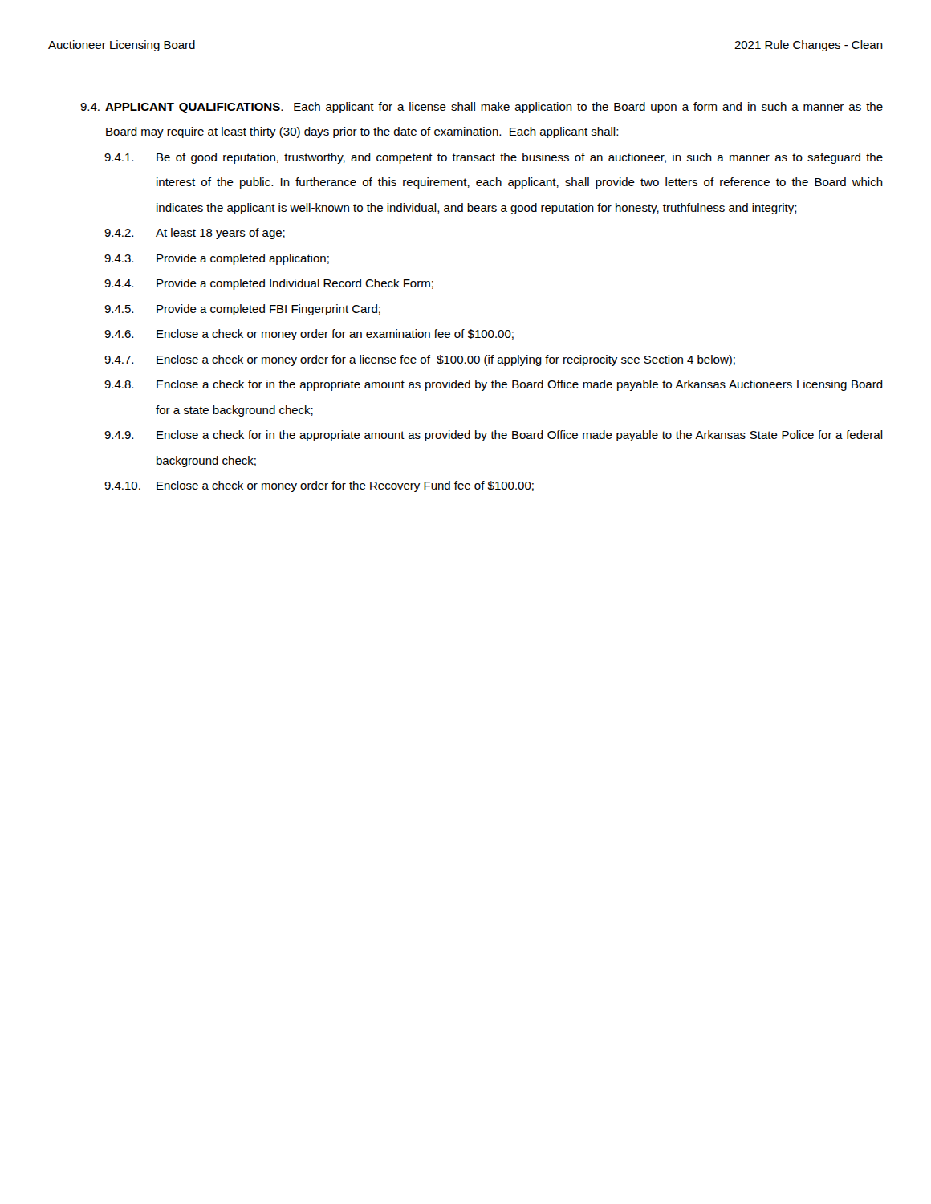Auctioneer Licensing Board 2021 Rule Changes - Clean
9.4. APPLICANT QUALIFICATIONS. Each applicant for a license shall make application to the Board upon a form and in such a manner as the Board may require at least thirty (30) days prior to the date of examination. Each applicant shall:
9.4.1. Be of good reputation, trustworthy, and competent to transact the business of an auctioneer, in such a manner as to safeguard the interest of the public. In furtherance of this requirement, each applicant, shall provide two letters of reference to the Board which indicates the applicant is well-known to the individual, and bears a good reputation for honesty, truthfulness and integrity;
9.4.2. At least 18 years of age;
9.4.3. Provide a completed application;
9.4.4. Provide a completed Individual Record Check Form;
9.4.5. Provide a completed FBI Fingerprint Card;
9.4.6. Enclose a check or money order for an examination fee of $100.00;
9.4.7. Enclose a check or money order for a license fee of $100.00 (if applying for reciprocity see Section 4 below);
9.4.8. Enclose a check for in the appropriate amount as provided by the Board Office made payable to Arkansas Auctioneers Licensing Board for a state background check;
9.4.9. Enclose a check for in the appropriate amount as provided by the Board Office made payable to the Arkansas State Police for a federal background check;
9.4.10. Enclose a check or money order for the Recovery Fund fee of $100.00;